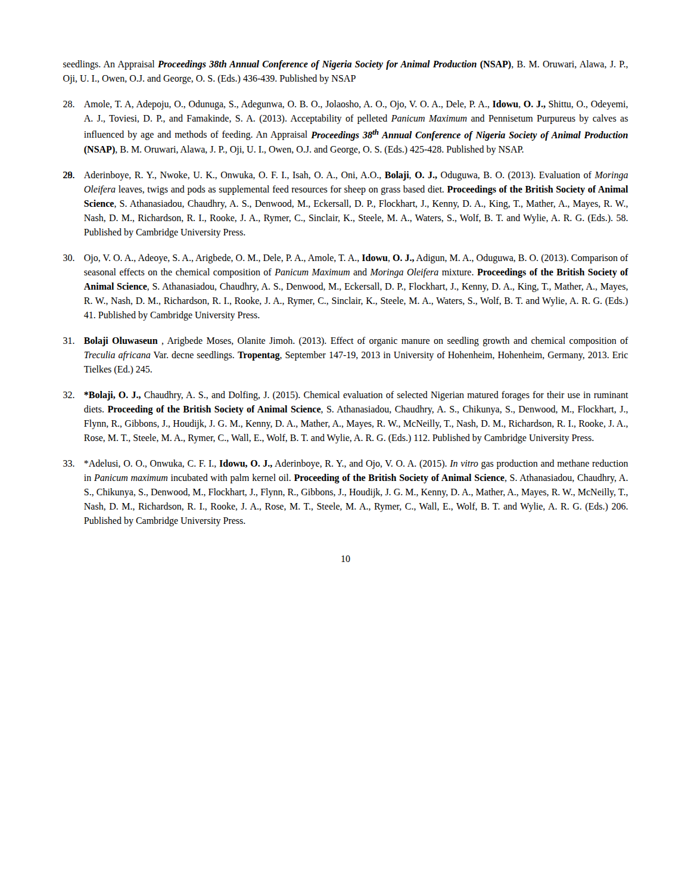seedlings. An Appraisal Proceedings 38th Annual Conference of Nigeria Society for Animal Production (NSAP), B. M. Oruwari, Alawa, J. P., Oji, U. I., Owen, O.J. and George, O. S. (Eds.) 436-439. Published by NSAP
Amole, T. A, Adepoju, O., Odunuga, S., Adegunwa, O. B. O., Jolaosho, A. O., Ojo, V. O. A., Dele, P. A., Idowu, O. J., Shittu, O., Odeyemi, A. J., Toviesi, D. P., and Famakinde, S. A. (2013). Acceptability of pelleted Panicum Maximum and Pennisetum Purpureus by calves as influenced by age and methods of feeding. An Appraisal Proceedings 38th Annual Conference of Nigeria Society of Animal Production (NSAP), B. M. Oruwari, Alawa, J. P., Oji, U. I., Owen, O.J. and George, O. S. (Eds.) 425-428. Published by NSAP.
Aderinboye, R. Y., Nwoke, U. K., Onwuka, O. F. I., Isah, O. A., Oni, A.O., Bolaji, O. J., Oduguwa, B. O. (2013). Evaluation of Moringa Oleifera leaves, twigs and pods as supplemental feed resources for sheep on grass based diet. Proceedings of the British Society of Animal Science, S. Athanasiadou, Chaudhry, A. S., Denwood, M., Eckersall, D. P., Flockhart, J., Kenny, D. A., King, T., Mather, A., Mayes, R. W., Nash, D. M., Richardson, R. I., Rooke, J. A., Rymer, C., Sinclair, K., Steele, M. A., Waters, S., Wolf, B. T. and Wylie, A. R. G. (Eds.). 58. Published by Cambridge University Press.
Ojo, V. O. A., Adeoye, S. A., Arigbede, O. M., Dele, P. A., Amole, T. A., Idowu, O. J., Adigun, M. A., Oduguwa, B. O. (2013). Comparison of seasonal effects on the chemical composition of Panicum Maximum and Moringa Oleifera mixture. Proceedings of the British Society of Animal Science, S. Athanasiadou, Chaudhry, A. S., Denwood, M., Eckersall, D. P., Flockhart, J., Kenny, D. A., King, T., Mather, A., Mayes, R. W., Nash, D. M., Richardson, R. I., Rooke, J. A., Rymer, C., Sinclair, K., Steele, M. A., Waters, S., Wolf, B. T. and Wylie, A. R. G. (Eds.) 41. Published by Cambridge University Press.
Bolaji Oluwaseun , Arigbede Moses, Olanite Jimoh. (2013). Effect of organic manure on seedling growth and chemical composition of Treculia africana Var. decne seedlings. Tropentag, September 147-19, 2013 in University of Hohenheim, Hohenheim, Germany, 2013. Eric Tielkes (Ed.) 245.
*Bolaji, O. J., Chaudhry, A. S., and Dolfing, J. (2015). Chemical evaluation of selected Nigerian matured forages for their use in ruminant diets. Proceeding of the British Society of Animal Science, S. Athanasiadou, Chaudhry, A. S., Chikunya, S., Denwood, M., Flockhart, J., Flynn, R., Gibbons, J., Houdijk, J. G. M., Kenny, D. A., Mather, A., Mayes, R. W., McNeilly, T., Nash, D. M., Richardson, R. I., Rooke, J. A., Rose, M. T., Steele, M. A., Rymer, C., Wall, E., Wolf, B. T. and Wylie, A. R. G. (Eds.) 112. Published by Cambridge University Press.
*Adelusi, O. O., Onwuka, C. F. I., Idowu, O. J., Aderinboye, R. Y., and Ojo, V. O. A. (2015). In vitro gas production and methane reduction in Panicum maximum incubated with palm kernel oil. Proceeding of the British Society of Animal Science, S. Athanasiadou, Chaudhry, A. S., Chikunya, S., Denwood, M., Flockhart, J., Flynn, R., Gibbons, J., Houdijk, J. G. M., Kenny, D. A., Mather, A., Mayes, R. W., McNeilly, T., Nash, D. M., Richardson, R. I., Rooke, J. A., Rose, M. T., Steele, M. A., Rymer, C., Wall, E., Wolf, B. T. and Wylie, A. R. G. (Eds.) 206. Published by Cambridge University Press.
10